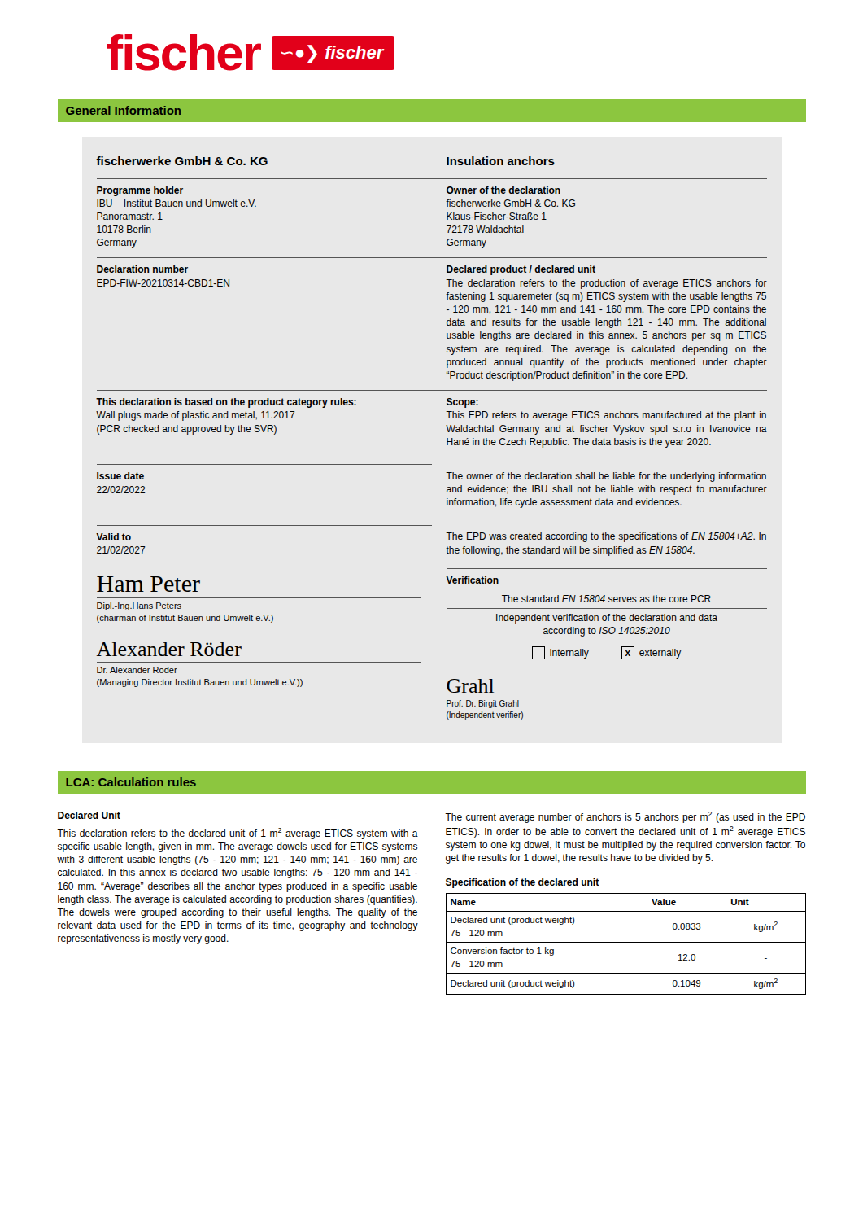fischer ❮●∼ fischer
General Information
| fischerwerke GmbH & Co. KG | Insulation anchors |
| Programme holder IBU – Institut Bauen und Umwelt e.V. Panoramastr. 1 10178 Berlin Germany | Owner of the declaration fischerwerke GmbH & Co. KG Klaus-Fischer-Straße 1 72178 Waldachtal Germany |
| Declaration number EPD-FIW-20210314-CBD1-EN | Declared product / declared unit The declaration refers to the production of average ETICS anchors for fastening 1 squaremeter (sq m) ETICS system with the usable lengths 75 - 120 mm, 121 - 140 mm and 141 - 160 mm. The core EPD contains the data and results for the usable length 121 - 140 mm. The additional usable lengths are declared in this annex. 5 anchors per sq m ETICS system are required. The average is calculated depending on the produced annual quantity of the products mentioned under chapter “Product description/Product definition” in the core EPD. |
| This declaration is based on the product category rules: Wall plugs made of plastic and metal, 11.2017 (PCR checked and approved by the SVR) | Scope: This EPD refers to average ETICS anchors manufactured at the plant in Waldachtal Germany and at fischer Vyskov spol s.r.o in Ivanovice na Hané in the Czech Republic. The data basis is the year 2020. |
| Issue date 22/02/2022 | The owner of the declaration shall be liable for the underlying information and evidence; the IBU shall not be liable with respect to manufacturer information, life cycle assessment data and evidences. |
| Valid to 21/02/2027 Ham Peter Dipl.-Ing.Hans Peters (chairman of Institut Bauen und Umwelt e.V.) Alexander Röder Dr. Alexander Röder (Managing Director Institut Bauen und Umwelt e.V.)) | The EPD was created according to the specifications of EN 15804+A2 . In the following, the standard will be simplified as EN 15804 . Verification The standard EN 15804 serves as the core PCR Independent verification of the declaration and data according to ISO 14025:2010 internally x externally Grahl Prof. Dr. Birgit Grahl (Independent verifier) |
LCA: Calculation rules
Declared Unit
This declaration refers to the declared unit of 1 m2 average ETICS system with a specific usable length, given in mm. The average dowels used for ETICS systems with 3 different usable lengths (75 - 120 mm; 121 - 140 mm; 141 - 160 mm) are calculated. In this annex is declared two usable lengths: 75 - 120 mm and 141 - 160 mm. “Average” describes all the anchor types produced in a specific usable length class. The average is calculated according to production shares (quantities). The dowels were grouped according to their useful lengths. The quality of the relevant data used for the EPD in terms of its time, geography and technology representativeness is mostly very good.
The current average number of anchors is 5 anchors per m2 (as used in the EPD ETICS). In order to be able to convert the declared unit of 1 m2 average ETICS system to one kg dowel, it must be multiplied by the required conversion factor. To get the results for 1 dowel, the results have to be divided by 5.
Specification of the declared unit
| Name | Value | Unit |
| --- | --- | --- |
| Declared unit (product weight) - 75 - 120 mm | 0.0833 | kg/m 2 |
| Conversion factor to 1 kg 75 - 120 mm | 12.0 | - |
| Declared unit (product weight) | 0.1049 | kg/m 2 |